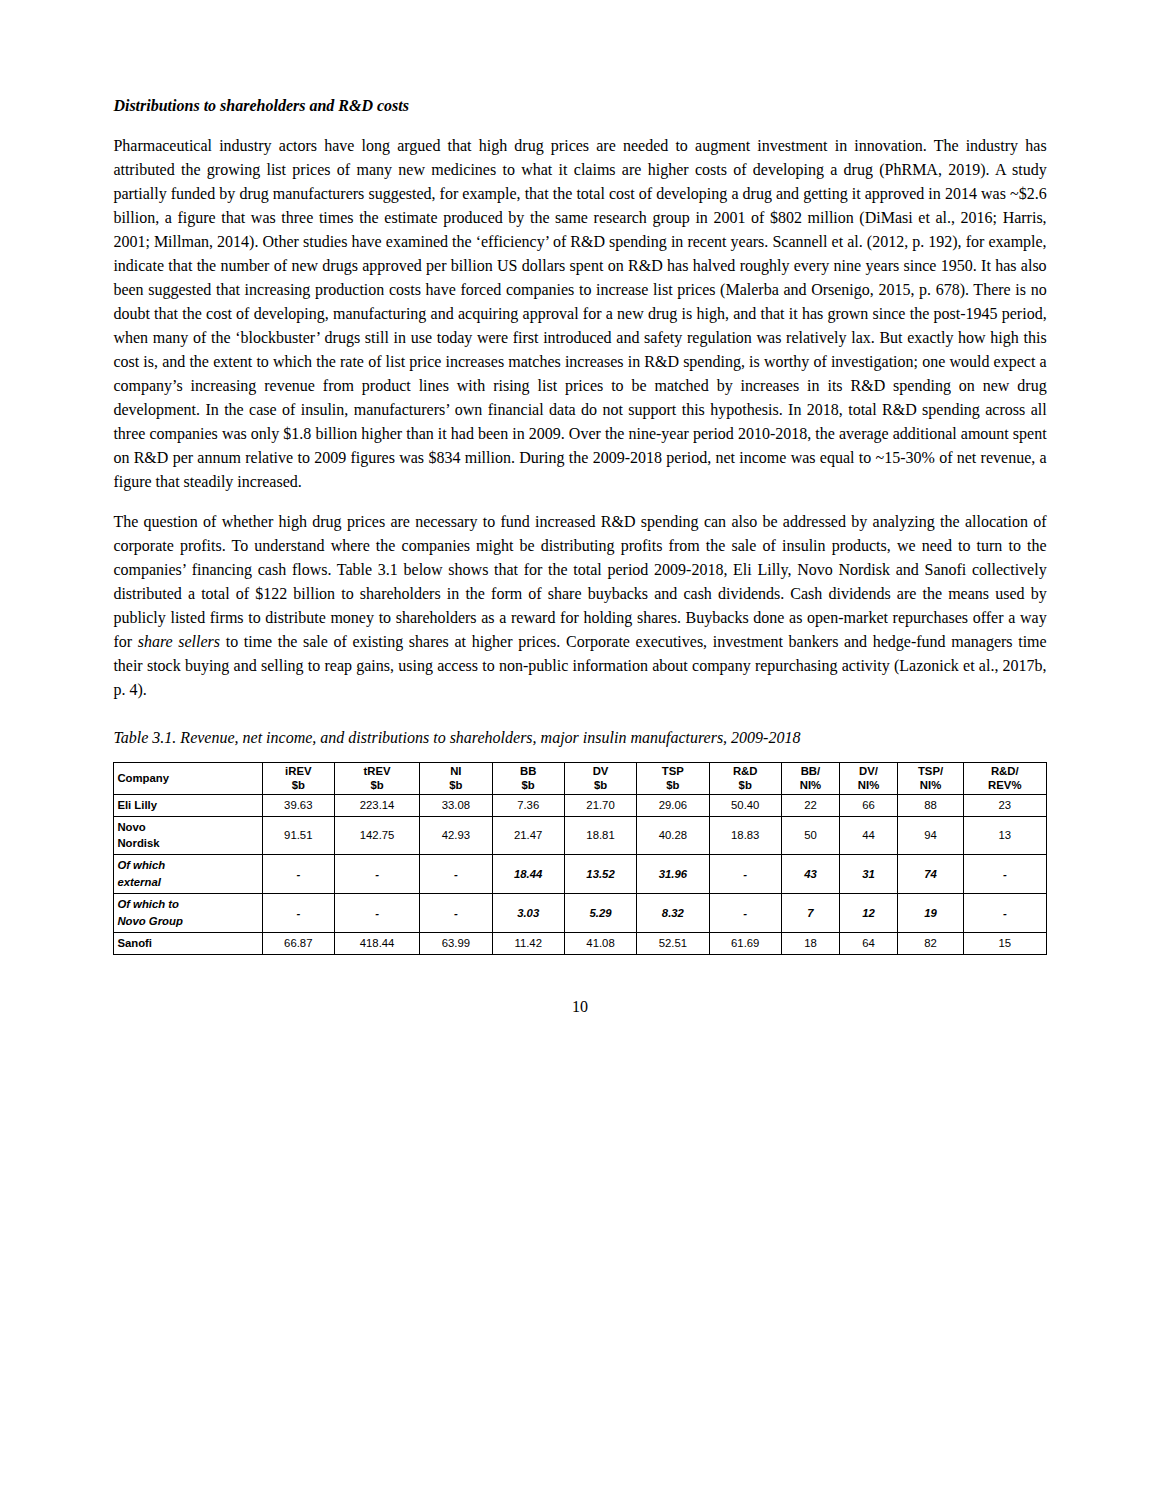Distributions to shareholders and R&D costs
Pharmaceutical industry actors have long argued that high drug prices are needed to augment investment in innovation. The industry has attributed the growing list prices of many new medicines to what it claims are higher costs of developing a drug (PhRMA, 2019). A study partially funded by drug manufacturers suggested, for example, that the total cost of developing a drug and getting it approved in 2014 was ~$2.6 billion, a figure that was three times the estimate produced by the same research group in 2001 of $802 million (DiMasi et al., 2016; Harris, 2001; Millman, 2014). Other studies have examined the ‘efficiency’ of R&D spending in recent years. Scannell et al. (2012, p. 192), for example, indicate that the number of new drugs approved per billion US dollars spent on R&D has halved roughly every nine years since 1950. It has also been suggested that increasing production costs have forced companies to increase list prices (Malerba and Orsenigo, 2015, p. 678). There is no doubt that the cost of developing, manufacturing and acquiring approval for a new drug is high, and that it has grown since the post-1945 period, when many of the ‘blockbuster’ drugs still in use today were first introduced and safety regulation was relatively lax. But exactly how high this cost is, and the extent to which the rate of list price increases matches increases in R&D spending, is worthy of investigation; one would expect a company’s increasing revenue from product lines with rising list prices to be matched by increases in its R&D spending on new drug development. In the case of insulin, manufacturers’ own financial data do not support this hypothesis. In 2018, total R&D spending across all three companies was only $1.8 billion higher than it had been in 2009. Over the nine-year period 2010-2018, the average additional amount spent on R&D per annum relative to 2009 figures was $834 million. During the 2009-2018 period, net income was equal to ~15-30% of net revenue, a figure that steadily increased.
The question of whether high drug prices are necessary to fund increased R&D spending can also be addressed by analyzing the allocation of corporate profits. To understand where the companies might be distributing profits from the sale of insulin products, we need to turn to the companies’ financing cash flows. Table 3.1 below shows that for the total period 2009-2018, Eli Lilly, Novo Nordisk and Sanofi collectively distributed a total of $122 billion to shareholders in the form of share buybacks and cash dividends. Cash dividends are the means used by publicly listed firms to distribute money to shareholders as a reward for holding shares. Buybacks done as open-market repurchases offer a way for share sellers to time the sale of existing shares at higher prices. Corporate executives, investment bankers and hedge-fund managers time their stock buying and selling to reap gains, using access to non-public information about company repurchasing activity (Lazonick et al., 2017b, p. 4).
Table 3.1. Revenue, net income, and distributions to shareholders, major insulin manufacturers, 2009-2018
| Company | iREV $b | tREV $b | NI $b | BB $b | DV $b | TSP $b | R&D $b | BB/ NI% | DV/ NI% | TSP/ NI% | R&D/ REV% |
| --- | --- | --- | --- | --- | --- | --- | --- | --- | --- | --- | --- |
| Eli Lilly | 39.63 | 223.14 | 33.08 | 7.36 | 21.70 | 29.06 | 50.40 | 22 | 66 | 88 | 23 |
| Novo Nordisk | 91.51 | 142.75 | 42.93 | 21.47 | 18.81 | 40.28 | 18.83 | 50 | 44 | 94 | 13 |
| Of which external | - | - | - | 18.44 | 13.52 | 31.96 | - | 43 | 31 | 74 | - |
| Of which to Novo Group | - | - | - | 3.03 | 5.29 | 8.32 | - | 7 | 12 | 19 | - |
| Sanofi | 66.87 | 418.44 | 63.99 | 11.42 | 41.08 | 52.51 | 61.69 | 18 | 64 | 82 | 15 |
10